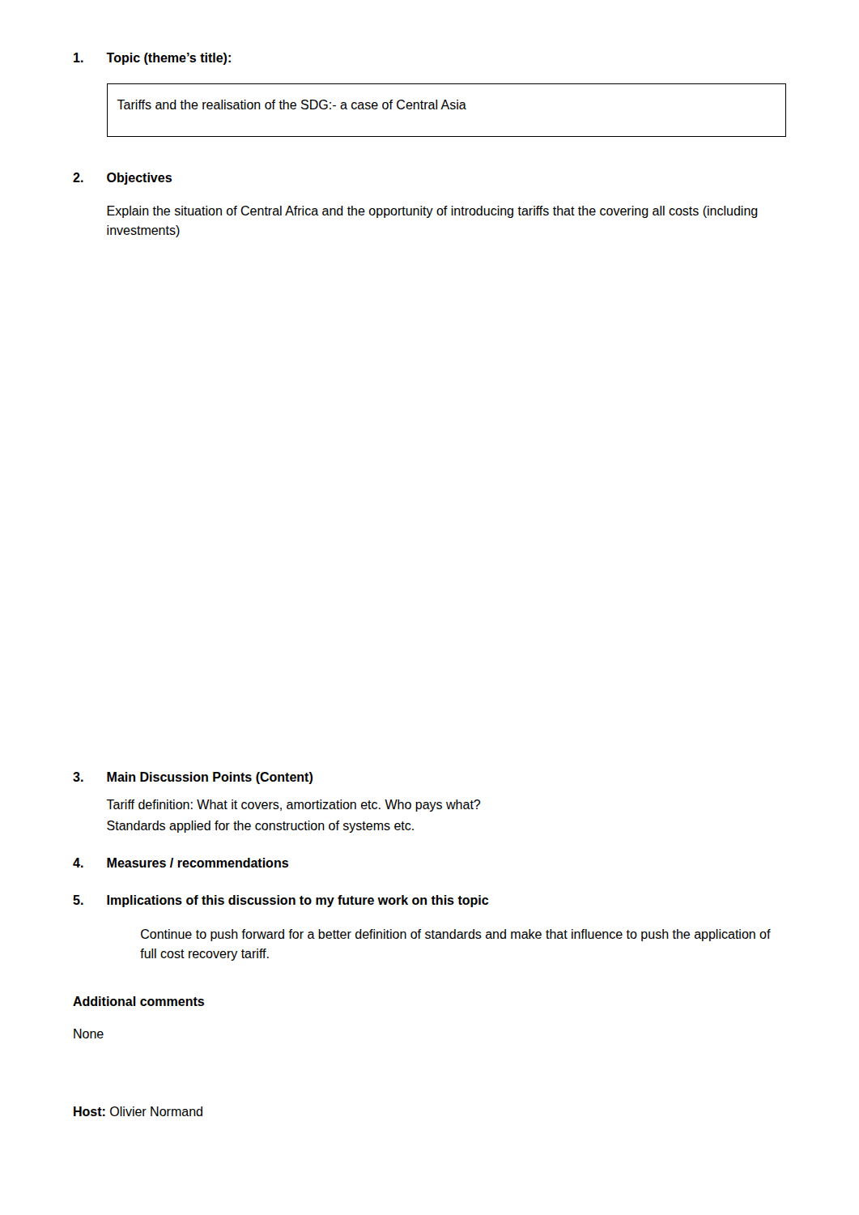Topic (theme’s title):
Tariffs and the realisation of the SDG:- a case of Central Asia
Objectives
Explain the situation of Central Africa and the opportunity of introducing tariffs that the covering all costs (including investments)
Main Discussion Points (Content)
Tariff definition: What it covers, amortization etc. Who pays what?
Standards applied for the construction of systems etc.
Measures / recommendations
Implications of this discussion to my future work on this topic
Continue to push forward for a better definition of standards and make that influence to push the application of full cost recovery tariff.
Additional comments
None
Host: Olivier Normand